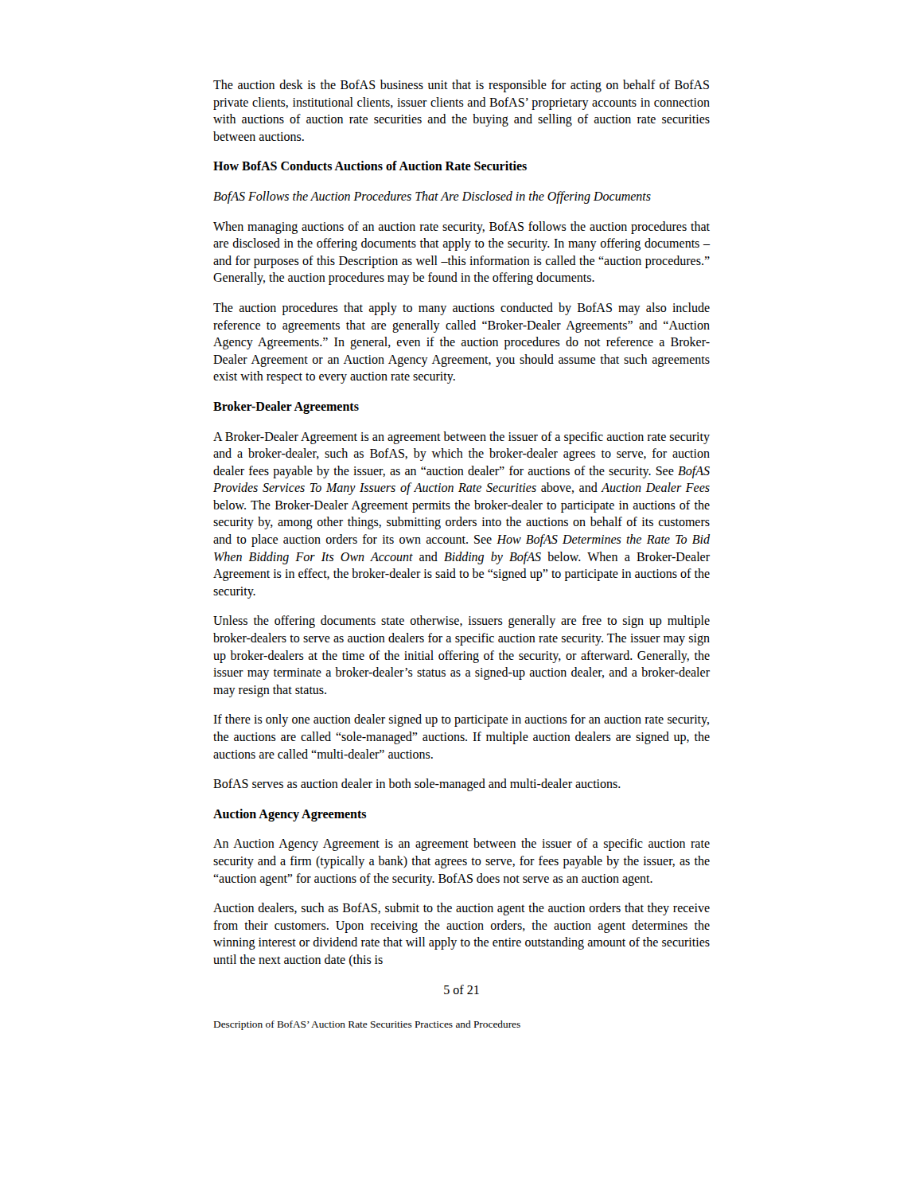The auction desk is the BofAS business unit that is responsible for acting on behalf of BofAS private clients, institutional clients, issuer clients and BofAS’ proprietary accounts in connection with auctions of auction rate securities and the buying and selling of auction rate securities between auctions.
How BofAS Conducts Auctions of Auction Rate Securities
BofAS Follows the Auction Procedures That Are Disclosed in the Offering Documents
When managing auctions of an auction rate security, BofAS follows the auction procedures that are disclosed in the offering documents that apply to the security. In many offering documents –and for purposes of this Description as well –this information is called the “auction procedures.” Generally, the auction procedures may be found in the offering documents.
The auction procedures that apply to many auctions conducted by BofAS may also include reference to agreements that are generally called “Broker-Dealer Agreements” and “Auction Agency Agreements.” In general, even if the auction procedures do not reference a Broker-Dealer Agreement or an Auction Agency Agreement, you should assume that such agreements exist with respect to every auction rate security.
Broker-Dealer Agreements
A Broker-Dealer Agreement is an agreement between the issuer of a specific auction rate security and a broker-dealer, such as BofAS, by which the broker-dealer agrees to serve, for auction dealer fees payable by the issuer, as an “auction dealer” for auctions of the security. See BofAS Provides Services To Many Issuers of Auction Rate Securities above, and Auction Dealer Fees below. The Broker-Dealer Agreement permits the broker-dealer to participate in auctions of the security by, among other things, submitting orders into the auctions on behalf of its customers and to place auction orders for its own account. See How BofAS Determines the Rate To Bid When Bidding For Its Own Account and Bidding by BofAS below. When a Broker-Dealer Agreement is in effect, the broker-dealer is said to be “signed up” to participate in auctions of the security.
Unless the offering documents state otherwise, issuers generally are free to sign up multiple broker-dealers to serve as auction dealers for a specific auction rate security. The issuer may sign up broker-dealers at the time of the initial offering of the security, or afterward. Generally, the issuer may terminate a broker-dealer’s status as a signed-up auction dealer, and a broker-dealer may resign that status.
If there is only one auction dealer signed up to participate in auctions for an auction rate security, the auctions are called “sole-managed” auctions. If multiple auction dealers are signed up, the auctions are called “multi-dealer” auctions.
BofAS serves as auction dealer in both sole-managed and multi-dealer auctions.
Auction Agency Agreements
An Auction Agency Agreement is an agreement between the issuer of a specific auction rate security and a firm (typically a bank) that agrees to serve, for fees payable by the issuer, as the “auction agent” for auctions of the security. BofAS does not serve as an auction agent.
Auction dealers, such as BofAS, submit to the auction agent the auction orders that they receive from their customers. Upon receiving the auction orders, the auction agent determines the winning interest or dividend rate that will apply to the entire outstanding amount of the securities until the next auction date (this is
5 of 21
Description of BofAS’ Auction Rate Securities Practices and Procedures